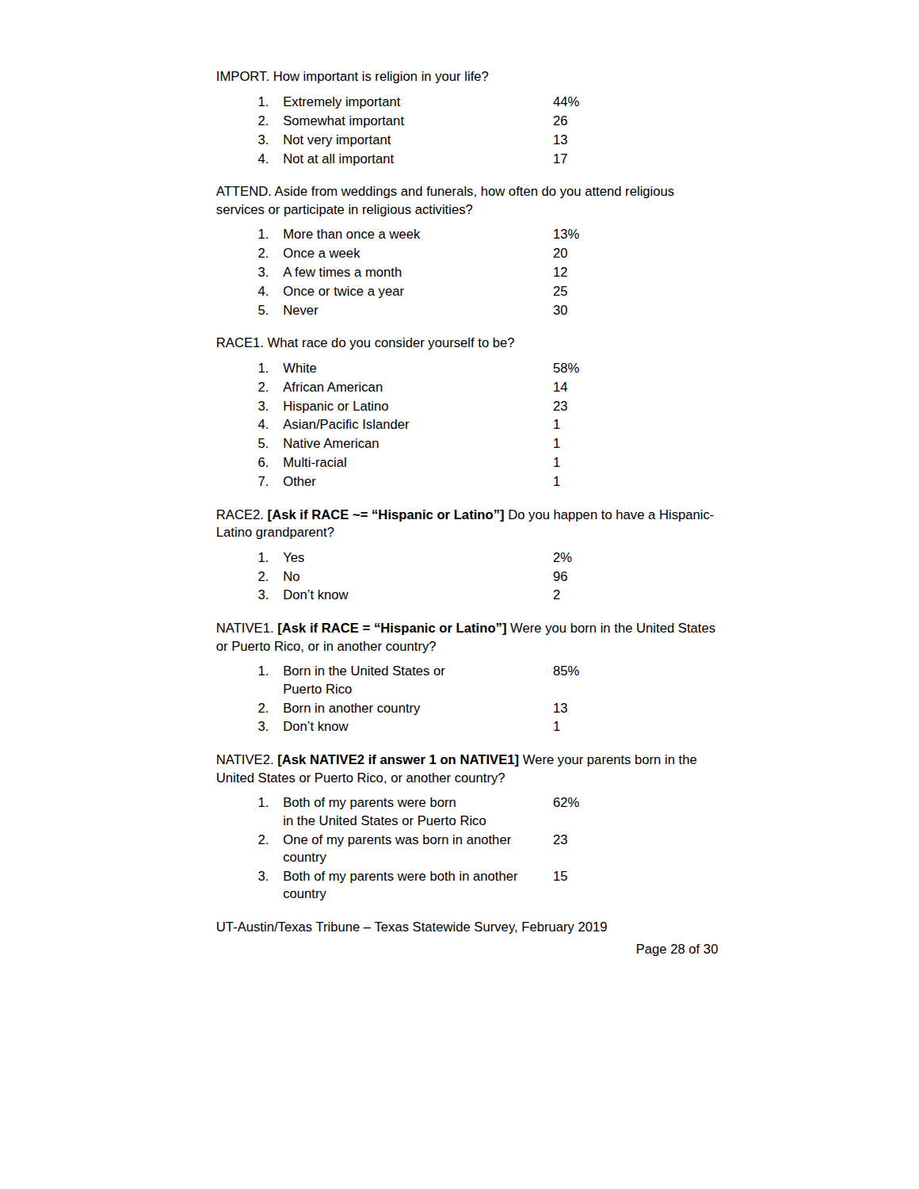IMPORT. How important is religion in your life?
1. Extremely important 44%
2. Somewhat important 26
3. Not very important 13
4. Not at all important 17
ATTEND. Aside from weddings and funerals, how often do you attend religious services or participate in religious activities?
1. More than once a week 13%
2. Once a week 20
3. A few times a month 12
4. Once or twice a year 25
5. Never 30
RACE1. What race do you consider yourself to be?
1. White 58%
2. African American 14
3. Hispanic or Latino 23
4. Asian/Pacific Islander 1
5. Native American 1
6. Multi-racial 1
7. Other 1
RACE2. [Ask if RACE ~= “Hispanic or Latino”] Do you happen to have a Hispanic-Latino grandparent?
1. Yes 2%
2. No 96
3. Don’t know 2
NATIVE1. [Ask if RACE = “Hispanic or Latino”] Were you born in the United States or Puerto Rico, or in another country?
1. Born in the United States orPuerto Rico 85%
2. Born in another country 13
3. Don’t know 1
NATIVE2. [Ask NATIVE2 if answer 1 on NATIVE1] Were your parents born in the United States or Puerto Rico, or another country?
1. Both of my parents were bornin the United States or Puerto Rico 62%
2. One of my parents was born in anothercountry 23
3. Both of my parents were both in anothercountry 15
UT-Austin/Texas Tribune – Texas Statewide Survey, February 2019
Page 28 of 30